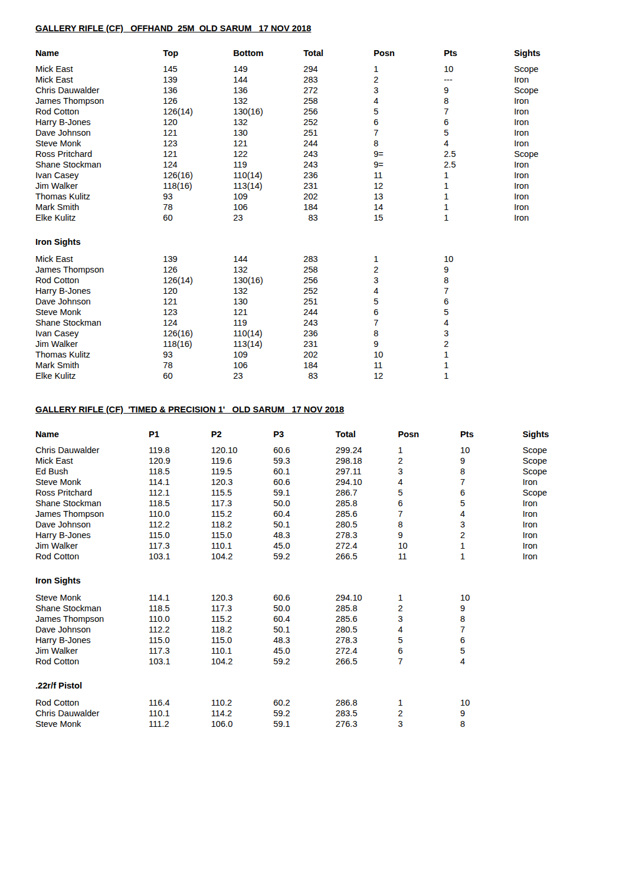GALLERY RIFLE (CF) OFFHAND 25M OLD SARUM 17 NOV 2018
| Name | Top | Bottom | Total | Posn | Pts | Sights |
| --- | --- | --- | --- | --- | --- | --- |
| Mick East | 145 | 149 | 294 | 1 | 10 | Scope |
| Mick East | 139 | 144 | 283 | 2 | --- | Iron |
| Chris Dauwalder | 136 | 136 | 272 | 3 | 9 | Scope |
| James Thompson | 126 | 132 | 258 | 4 | 8 | Iron |
| Rod Cotton | 126(14) | 130(16) | 256 | 5 | 7 | Iron |
| Harry B-Jones | 120 | 132 | 252 | 6 | 6 | Iron |
| Dave Johnson | 121 | 130 | 251 | 7 | 5 | Iron |
| Steve Monk | 123 | 121 | 244 | 8 | 4 | Iron |
| Ross Pritchard | 121 | 122 | 243 | 9= | 2.5 | Scope |
| Shane Stockman | 124 | 119 | 243 | 9= | 2.5 | Iron |
| Ivan Casey | 126(16) | 110(14) | 236 | 11 | 1 | Iron |
| Jim Walker | 118(16) | 113(14) | 231 | 12 | 1 | Iron |
| Thomas Kulitz | 93 | 109 | 202 | 13 | 1 | Iron |
| Mark Smith | 78 | 106 | 184 | 14 | 1 | Iron |
| Elke Kulitz | 60 | 23 | 83 | 15 | 1 | Iron |
Iron Sights
| Mick East | 139 | 144 | 283 | 1 | 10 | |
| James Thompson | 126 | 132 | 258 | 2 | 9 | |
| Rod Cotton | 126(14) | 130(16) | 256 | 3 | 8 | |
| Harry B-Jones | 120 | 132 | 252 | 4 | 7 | |
| Dave Johnson | 121 | 130 | 251 | 5 | 6 | |
| Steve Monk | 123 | 121 | 244 | 6 | 5 | |
| Shane Stockman | 124 | 119 | 243 | 7 | 4 | |
| Ivan Casey | 126(16) | 110(14) | 236 | 8 | 3 | |
| Jim Walker | 118(16) | 113(14) | 231 | 9 | 2 | |
| Thomas Kulitz | 93 | 109 | 202 | 10 | 1 | |
| Mark Smith | 78 | 106 | 184 | 11 | 1 | |
| Elke Kulitz | 60 | 23 | 83 | 12 | 1 | |
GALLERY RIFLE (CF) 'TIMED & PRECISION 1' OLD SARUM 17 NOV 2018
| Name | P1 | P2 | P3 | Total | Posn | Pts | Sights |
| --- | --- | --- | --- | --- | --- | --- | --- |
| Chris Dauwalder | 119.8 | 120.10 | 60.6 | 299.24 | 1 | 10 | Scope |
| Mick East | 120.9 | 119.6 | 59.3 | 298.18 | 2 | 9 | Scope |
| Ed Bush | 118.5 | 119.5 | 60.1 | 297.11 | 3 | 8 | Scope |
| Steve Monk | 114.1 | 120.3 | 60.6 | 294.10 | 4 | 7 | Iron |
| Ross Pritchard | 112.1 | 115.5 | 59.1 | 286.7 | 5 | 6 | Scope |
| Shane Stockman | 118.5 | 117.3 | 50.0 | 285.8 | 6 | 5 | Iron |
| James Thompson | 110.0 | 115.2 | 60.4 | 285.6 | 7 | 4 | Iron |
| Dave Johnson | 112.2 | 118.2 | 50.1 | 280.5 | 8 | 3 | Iron |
| Harry B-Jones | 115.0 | 115.0 | 48.3 | 278.3 | 9 | 2 | Iron |
| Jim Walker | 117.3 | 110.1 | 45.0 | 272.4 | 10 | 1 | Iron |
| Rod Cotton | 103.1 | 104.2 | 59.2 | 266.5 | 11 | 1 | Iron |
Iron Sights
| Steve Monk | 114.1 | 120.3 | 60.6 | 294.10 | 1 | 10 | |
| Shane Stockman | 118.5 | 117.3 | 50.0 | 285.8 | 2 | 9 | |
| James Thompson | 110.0 | 115.2 | 60.4 | 285.6 | 3 | 8 | |
| Dave Johnson | 112.2 | 118.2 | 50.1 | 280.5 | 4 | 7 | |
| Harry B-Jones | 115.0 | 115.0 | 48.3 | 278.3 | 5 | 6 | |
| Jim Walker | 117.3 | 110.1 | 45.0 | 272.4 | 6 | 5 | |
| Rod Cotton | 103.1 | 104.2 | 59.2 | 266.5 | 7 | 4 | |
.22r/f Pistol
| Rod Cotton | 116.4 | 110.2 | 60.2 | 286.8 | 1 | 10 | |
| Chris Dauwalder | 110.1 | 114.2 | 59.2 | 283.5 | 2 | 9 | |
| Steve Monk | 111.2 | 106.0 | 59.1 | 276.3 | 3 | 8 | |